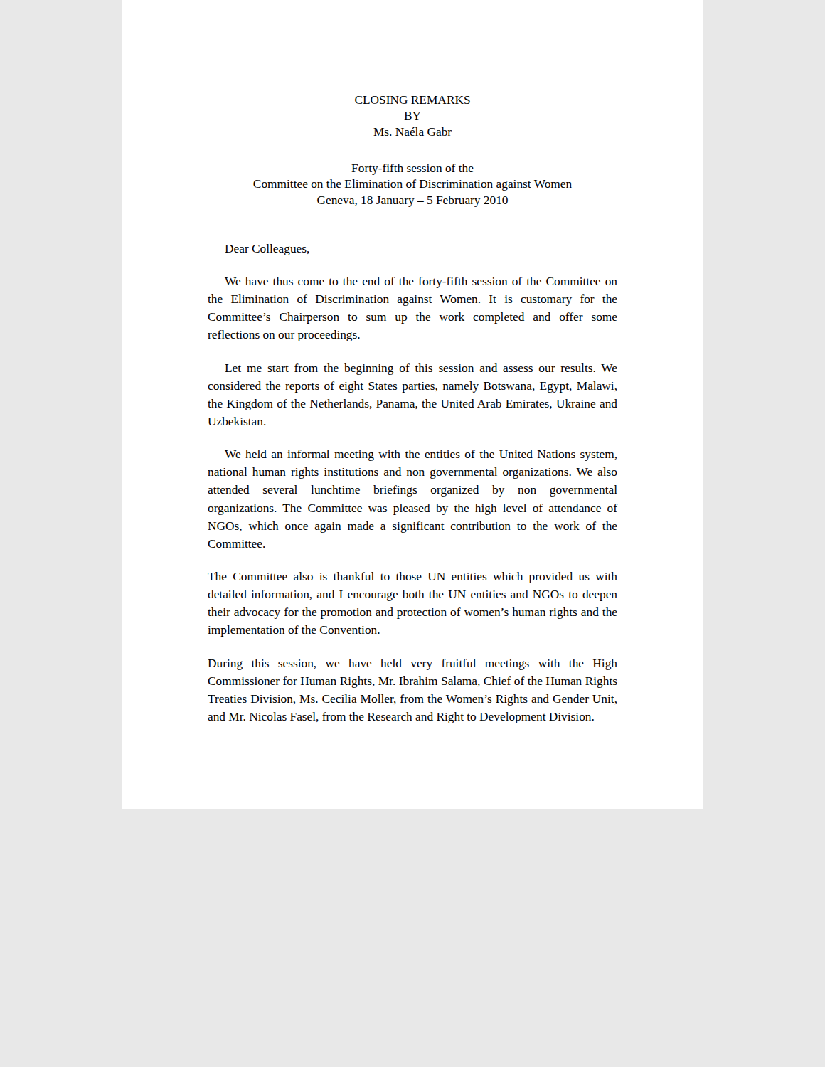CLOSING REMARKS
BY
Ms. Naéla Gabr
Forty-fifth session of the
Committee on the Elimination of Discrimination against Women
Geneva, 18 January – 5 February 2010
Dear Colleagues,
We have thus come to the end of the forty-fifth session of the Committee on the Elimination of Discrimination against Women. It is customary for the Committee’s Chairperson to sum up the work completed and offer some reflections on our proceedings.
Let me start from the beginning of this session and assess our results. We considered the reports of eight States parties, namely Botswana, Egypt, Malawi, the Kingdom of the Netherlands, Panama, the United Arab Emirates, Ukraine and Uzbekistan.
We held an informal meeting with the entities of the United Nations system, national human rights institutions and non governmental organizations. We also attended several lunchtime briefings organized by non governmental organizations. The Committee was pleased by the high level of attendance of NGOs, which once again made a significant contribution to the work of the Committee.
The Committee also is thankful to those UN entities which provided us with detailed information, and I encourage both the UN entities and NGOs to deepen their advocacy for the promotion and protection of women’s human rights and the implementation of the Convention.
During this session, we have held very fruitful meetings with the High Commissioner for Human Rights, Mr. Ibrahim Salama, Chief of the Human Rights Treaties Division, Ms. Cecilia Moller, from the Women’s Rights and Gender Unit, and Mr. Nicolas Fasel, from the Research and Right to Development Division.